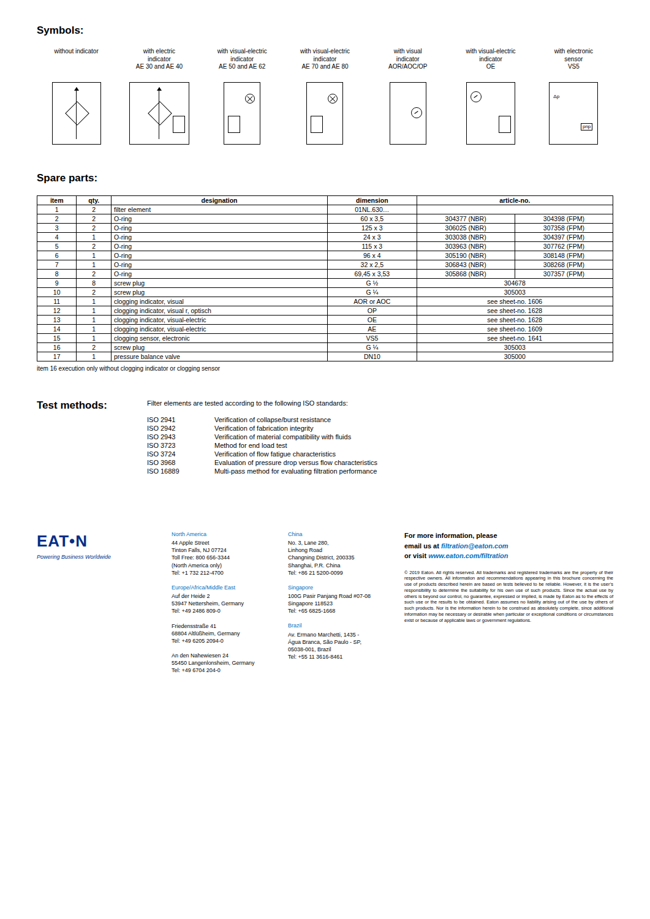Symbols:
without indicator
with electric
indicator
AE 30 and AE 40
with visual-electric
indicator
AE 50 and AE 62
with visual-electric
indicator
AE 70 and AE 80
with visual
indicator
AOR/AOC/OP
with visual-electric
indicator
OE
with electronic
sensor
VS5
Δp
pnp
Spare parts:
| item | qty. | designation | dimension | article-no. |
| --- | --- | --- | --- | --- |
| 1 | 2 | filter element | 01NL.630… | |
| 2 | 2 | O-ring | 60 x 3,5 | 304377 (NBR) | 304398 (FPM) |
| 3 | 2 | O-ring | 125 x 3 | 306025 (NBR) | 307358 (FPM) |
| 4 | 1 | O-ring | 24 x 3 | 303038 (NBR) | 304397 (FPM) |
| 5 | 2 | O-ring | 115 x 3 | 303963 (NBR) | 307762 (FPM) |
| 6 | 1 | O-ring | 96 x 4 | 305190 (NBR) | 308148 (FPM) |
| 7 | 1 | O-ring | 32 x 2,5 | 306843 (NBR) | 308268 (FPM) |
| 8 | 2 | O-ring | 69,45 x 3,53 | 305868 (NBR) | 307357 (FPM) |
| 9 | 8 | screw plug | G ½ | 304678 |
| 10 | 2 | screw plug | G ¼ | 305003 |
| 11 | 1 | clogging indicator, visual | AOR or AOC | see sheet-no. 1606 |
| 12 | 1 | clogging indicator, visual r, optisch | OP | see sheet-no. 1628 |
| 13 | 1 | clogging indicator, visual-electric | OE | see sheet-no. 1628 |
| 14 | 1 | clogging indicator, visual-electric | AE | see sheet-no. 1609 |
| 15 | 1 | clogging sensor, electronic | VS5 | see sheet-no. 1641 |
| 16 | 2 | screw plug | G ¼ | 305003 |
| 17 | 1 | pressure balance valve | DN10 | 305000 |
item 16 execution only without clogging indicator or clogging sensor
Test methods:
Filter elements are tested according to the following ISO standards:
| ISO 2941 | Verification of collapse/burst resistance |
| ISO 2942 | Verification of fabrication integrity |
| ISO 2943 | Verification of material compatibility with fluids |
| ISO 3723 | Method for end load test |
| ISO 3724 | Verification of flow fatigue characteristics |
| ISO 3968 | Evaluation of pressure drop versus flow characteristics |
| ISO 16889 | Multi-pass method for evaluating filtration performance |
EAT•N
Powering Business Worldwide
North America
44 Apple Street
Tinton Falls, NJ 07724
Toll Free: 800 656-3344
(North America only)
Tel: +1 732 212-4700
Europe/Africa/Middle East
Auf der Heide 2
53947 Nettersheim, Germany
Tel: +49 2486 809-0
Friedensstraße 41
68804 Altlüßheim, Germany
Tel: +49 6205 2094-0
An den Nahewiesen 24
55450 Langenlonsheim, Germany
Tel: +49 6704 204-0
China
No. 3, Lane 280,
Linhong Road
Changning District, 200335
Shanghai, P.R. China
Tel: +86 21 5200-0099
Singapore
100G Pasir Panjang Road #07-08
Singapore 118523
Tel: +65 6825-1668
Brazil
Av. Ermano Marchetti, 1435 -
Água Branca, São Paulo - SP,
05038-001, Brazil
Tel: +55 11 3616-8461
For more information, please
email us at filtration@eaton.com
or visit www.eaton.com/filtration
© 2019 Eaton. All rights reserved. All trademarks and registered trademarks are the property of their respective owners. All information and recommendations appearing in this brochure concerning the use of products described herein are based on tests believed to be reliable. However, it is the user’s responsibility to determine the suitability for his own use of such products. Since the actual use by others is beyond our control, no guarantee, expressed or implied, is made by Eaton as to the effects of such use or the results to be obtained. Eaton assumes no liability arising out of the use by others of such products. Nor is the information herein to be construed as absolutely complete, since additional information may be necessary or desirable when particular or exceptional conditions or circumstances exist or because of applicable laws or government regulations.